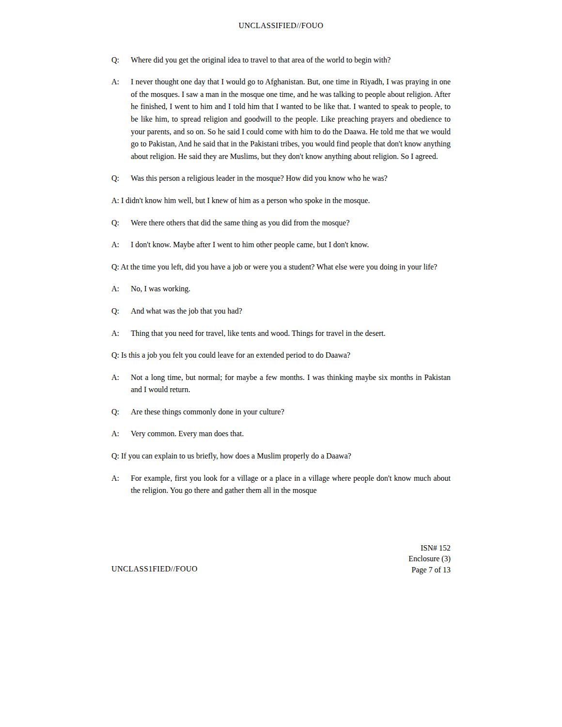UNCLASSIFIED//FOUO
Q:
Where did you get the original idea to travel to that area of the world to begin with?
A:
I never thought one day that I would go to Afghanistan. But, one time in Riyadh, I was praying in one of the mosques. I saw a man in the mosque one time, and he was talking to people about religion. After he finished, I went to him and I told him that I wanted to be like that. I wanted to speak to people, to be like him, to spread religion and goodwill to the people. Like preaching prayers and obedience to your parents, and so on. So he said I could come with him to do the Daawa. He told me that we would go to Pakistan, And he said that in the Pakistani tribes, you would find people that don't know anything about religion. He said they are Muslims, but they don't know anything about religion. So I agreed.
Q:
Was this person a religious leader in the mosque? How did you know who he was?
A: I didn't know him well, but I knew of him as a person who spoke in the mosque.
Q:
Were there others that did the same thing as you did from the mosque?
A:
I don't know. Maybe after I went to him other people came, but I don't know.
Q: At the time you left, did you have a job or were you a student? What else were you doing in your life?
A:
No, I was working.
Q:
And what was the job that you had?
A:
Thing that you need for travel, like tents and wood. Things for travel in the desert.
Q: Is this a job you felt you could leave for an extended period to do Daawa?
A:
Not a long time, but normal; for maybe a few months. I was thinking maybe six months in Pakistan and I would return.
Q:
Are these things commonly done in your culture?
A:
Very common. Every man does that.
Q: If you can explain to us briefly, how does a Muslim properly do a Daawa?
A:
For example, first you look for a village or a place in a village where people don't know much about the religion. You go there and gather them all in the mosque
UNCLASS1FIED//FOUO
ISN# 152
Enclosure (3)
Page 7 of 13